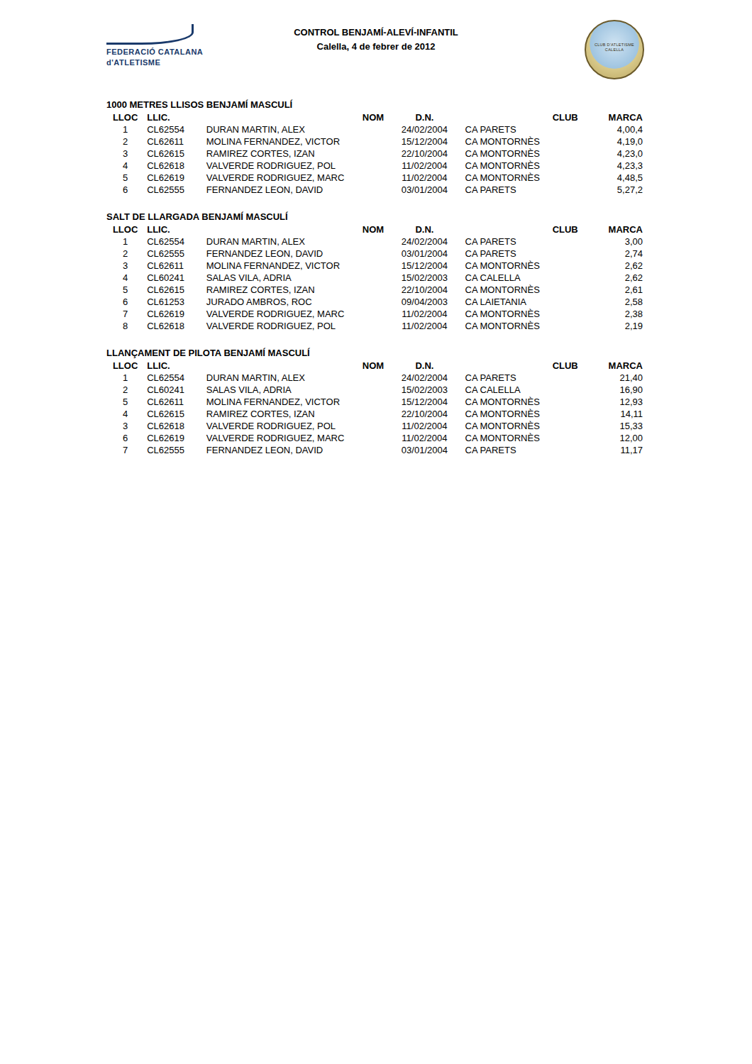FEDERACIÓ CATALANA d'ATLETISME
CONTROL BENJAMÍ-ALEVÍ-INFANTIL
Calella, 4 de febrer de 2012
1000 METRES LLISOS BENJAMÍ MASCULÍ
| LLOC | LLIC. | NOM | D.N. | CLUB | MARCA |
| --- | --- | --- | --- | --- | --- |
| 1 | CL62554 | DURAN MARTIN, ALEX | 24/02/2004 | CA PARETS | 4,00,4 |
| 2 | CL62611 | MOLINA FERNANDEZ, VICTOR | 15/12/2004 | CA MONTORNÈS | 4,19,0 |
| 3 | CL62615 | RAMIREZ CORTES, IZAN | 22/10/2004 | CA MONTORNÈS | 4,23,0 |
| 4 | CL62618 | VALVERDE RODRIGUEZ, POL | 11/02/2004 | CA MONTORNÈS | 4,23,3 |
| 5 | CL62619 | VALVERDE RODRIGUEZ, MARC | 11/02/2004 | CA MONTORNÈS | 4,48,5 |
| 6 | CL62555 | FERNANDEZ LEON, DAVID | 03/01/2004 | CA PARETS | 5,27,2 |
SALT DE LLARGADA BENJAMÍ MASCULÍ
| LLOC | LLIC. | NOM | D.N. | CLUB | MARCA |
| --- | --- | --- | --- | --- | --- |
| 1 | CL62554 | DURAN MARTIN, ALEX | 24/02/2004 | CA PARETS | 3,00 |
| 2 | CL62555 | FERNANDEZ LEON, DAVID | 03/01/2004 | CA PARETS | 2,74 |
| 3 | CL62611 | MOLINA FERNANDEZ, VICTOR | 15/12/2004 | CA MONTORNÈS | 2,62 |
| 4 | CL60241 | SALAS VILA, ADRIA | 15/02/2003 | CA CALELLA | 2,62 |
| 5 | CL62615 | RAMIREZ CORTES, IZAN | 22/10/2004 | CA MONTORNÈS | 2,61 |
| 6 | CL61253 | JURADO AMBROS, ROC | 09/04/2003 | CA LAIETANIA | 2,58 |
| 7 | CL62619 | VALVERDE RODRIGUEZ, MARC | 11/02/2004 | CA MONTORNÈS | 2,38 |
| 8 | CL62618 | VALVERDE RODRIGUEZ, POL | 11/02/2004 | CA MONTORNÈS | 2,19 |
LLANÇAMENT DE PILOTA BENJAMÍ MASCULÍ
| LLOC | LLIC. | NOM | D.N. | CLUB | MARCA |
| --- | --- | --- | --- | --- | --- |
| 1 | CL62554 | DURAN MARTIN, ALEX | 24/02/2004 | CA PARETS | 21,40 |
| 2 | CL60241 | SALAS VILA, ADRIA | 15/02/2003 | CA CALELLA | 16,90 |
| 5 | CL62611 | MOLINA FERNANDEZ, VICTOR | 15/12/2004 | CA MONTORNÈS | 12,93 |
| 4 | CL62615 | RAMIREZ CORTES, IZAN | 22/10/2004 | CA MONTORNÈS | 14,11 |
| 3 | CL62618 | VALVERDE RODRIGUEZ, POL | 11/02/2004 | CA MONTORNÈS | 15,33 |
| 6 | CL62619 | VALVERDE RODRIGUEZ, MARC | 11/02/2004 | CA MONTORNÈS | 12,00 |
| 7 | CL62555 | FERNANDEZ LEON, DAVID | 03/01/2004 | CA PARETS | 11,17 |